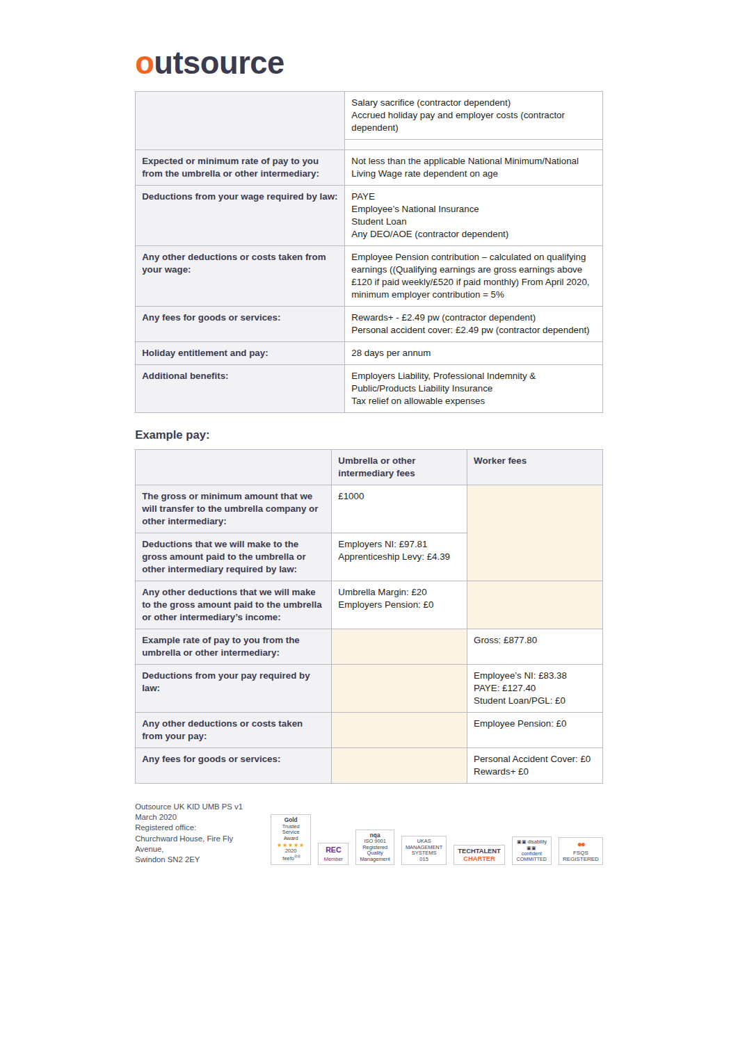outsource
| | Salary sacrifice (contractor dependent) Accrued holiday pay and employer costs (contractor dependent) |
| Expected or minimum rate of pay to you from the umbrella or other intermediary: | Not less than the applicable National Minimum/National Living Wage rate dependent on age |
| Deductions from your wage required by law: | PAYE Employee’s National Insurance Student Loan Any DEO/AOE (contractor dependent) |
| Any other deductions or costs taken from your wage: | Employee Pension contribution – calculated on qualifying earnings ((Qualifying earnings are gross earnings above £120 if paid weekly/£520 if paid monthly) From April 2020, minimum employer contribution = 5% |
| Any fees for goods or services: | Rewards+ - £2.49 pw (contractor dependent) Personal accident cover: £2.49 pw (contractor dependent) |
| Holiday entitlement and pay: | 28 days per annum |
| Additional benefits: | Employers Liability, Professional Indemnity & Public/Products Liability Insurance Tax relief on allowable expenses |
Example pay:
| | Umbrella or other intermediary fees | Worker fees |
| --- | --- | --- |
| The gross or minimum amount that we will transfer to the umbrella company or other intermediary: | £1000 | |
| Deductions that we will make to the gross amount paid to the umbrella or other intermediary required by law: | Employers NI: £97.81 Apprenticeship Levy: £4.39 |
| Any other deductions that we will make to the gross amount paid to the umbrella or other intermediary’s income: | Umbrella Margin: £20 Employers Pension: £0 | |
| Example rate of pay to you from the umbrella or other intermediary: | | Gross: £877.80 |
| Deductions from your pay required by law: | | Employee’s NI: £83.38 PAYE: £127.40 Student Loan/PGL: £0 |
| Any other deductions or costs taken from your pay: | | Employee Pension: £0 |
| Any fees for goods or services: | | Personal Accident Cover: £0 Rewards+ £0 |
Outsource UK KID UMB PS v1
March 2020
Registered office:
Churchward House, Fire Fly Avenue,
Swindon SN2 2EY
Gold Trusted
Service
Award
★★★★★
2020 feefo®®
REC
Member
nqa ISO 9001
Registered
Quality
Management
UKAS
MANAGEMENT
SYSTEMS
015
TECHTALENT
CHARTER
▣▣ disability
▣▣ confident
COMMITTED
●●
FSQS
REGISTERED